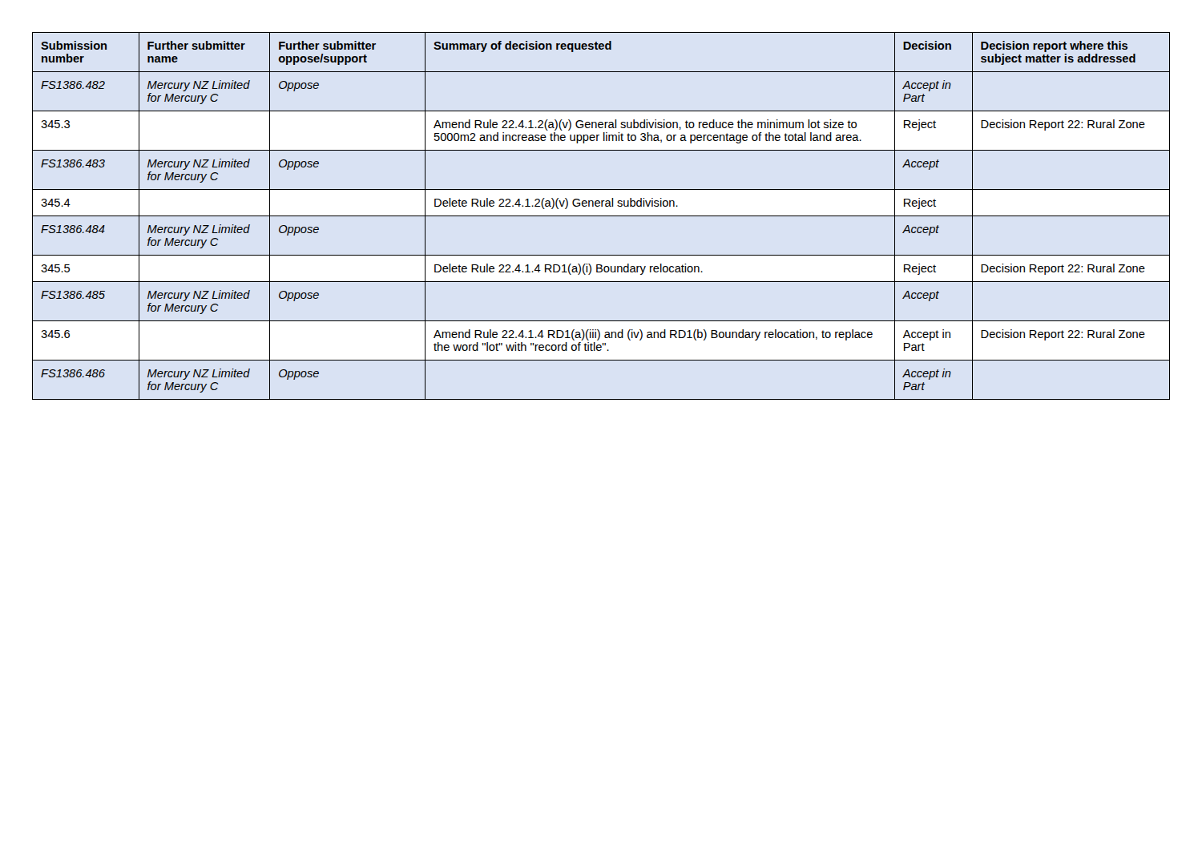| Submission number | Further submitter name | Further submitter oppose/support | Summary of decision requested | Decision | Decision report where this subject matter is addressed |
| --- | --- | --- | --- | --- | --- |
| FS1386.482 | Mercury NZ Limited for Mercury C | Oppose | | Accept in Part | |
| 345.3 | | | Amend Rule 22.4.1.2(a)(v) General subdivision, to reduce the minimum lot size to 5000m2 and increase the upper limit to 3ha, or a percentage of the total land area. | Reject | Decision Report 22: Rural Zone |
| FS1386.483 | Mercury NZ Limited for Mercury C | Oppose | | Accept | |
| 345.4 | | | Delete Rule 22.4.1.2(a)(v) General subdivision. | Reject | |
| FS1386.484 | Mercury NZ Limited for Mercury C | Oppose | | Accept | |
| 345.5 | | | Delete Rule 22.4.1.4 RD1(a)(i) Boundary relocation. | Reject | Decision Report 22: Rural Zone |
| FS1386.485 | Mercury NZ Limited for Mercury C | Oppose | | Accept | |
| 345.6 | | | Amend Rule 22.4.1.4 RD1(a)(iii) and (iv) and RD1(b) Boundary relocation, to replace the word "lot" with "record of title". | Accept in Part | Decision Report 22: Rural Zone |
| FS1386.486 | Mercury NZ Limited for Mercury C | Oppose | | Accept in Part | |